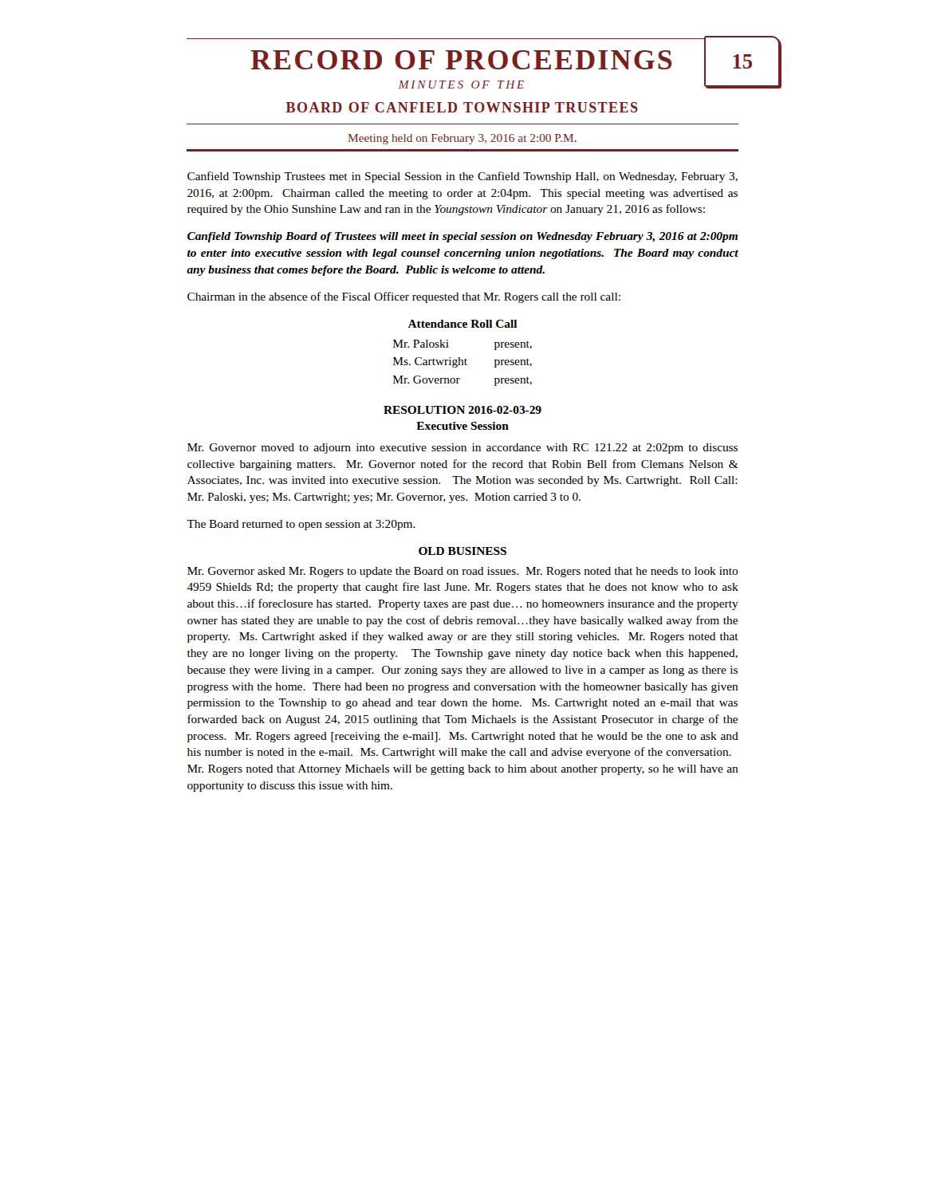15
RECORD OF PROCEEDINGS
MINUTES OF THE
BOARD OF CANFIELD TOWNSHIP TRUSTEES
Meeting held on February 3, 2016 at 2:00 P.M.
Canfield Township Trustees met in Special Session in the Canfield Township Hall, on Wednesday, February 3, 2016, at 2:00pm. Chairman called the meeting to order at 2:04pm. This special meeting was advertised as required by the Ohio Sunshine Law and ran in the Youngstown Vindicator on January 21, 2016 as follows:
Canfield Township Board of Trustees will meet in special session on Wednesday February 3, 2016 at 2:00pm to enter into executive session with legal counsel concerning union negotiations. The Board may conduct any business that comes before the Board. Public is welcome to attend.
Chairman in the absence of the Fiscal Officer requested that Mr. Rogers call the roll call:
Attendance Roll Call
| Mr. Paloski | present, |
| Ms. Cartwright | present, |
| Mr. Governor | present, |
RESOLUTION 2016-02-03-29
Executive Session
Mr. Governor moved to adjourn into executive session in accordance with RC 121.22 at 2:02pm to discuss collective bargaining matters. Mr. Governor noted for the record that Robin Bell from Clemans Nelson & Associates, Inc. was invited into executive session. The Motion was seconded by Ms. Cartwright. Roll Call: Mr. Paloski, yes; Ms. Cartwright; yes; Mr. Governor, yes. Motion carried 3 to 0.
The Board returned to open session at 3:20pm.
OLD BUSINESS
Mr. Governor asked Mr. Rogers to update the Board on road issues. Mr. Rogers noted that he needs to look into 4959 Shields Rd; the property that caught fire last June. Mr. Rogers states that he does not know who to ask about this…if foreclosure has started. Property taxes are past due… no homeowners insurance and the property owner has stated they are unable to pay the cost of debris removal…they have basically walked away from the property. Ms. Cartwright asked if they walked away or are they still storing vehicles. Mr. Rogers noted that they are no longer living on the property. The Township gave ninety day notice back when this happened, because they were living in a camper. Our zoning says they are allowed to live in a camper as long as there is progress with the home. There had been no progress and conversation with the homeowner basically has given permission to the Township to go ahead and tear down the home. Ms. Cartwright noted an e-mail that was forwarded back on August 24, 2015 outlining that Tom Michaels is the Assistant Prosecutor in charge of the process. Mr. Rogers agreed [receiving the e-mail]. Ms. Cartwright noted that he would be the one to ask and his number is noted in the e-mail. Ms. Cartwright will make the call and advise everyone of the conversation. Mr. Rogers noted that Attorney Michaels will be getting back to him about another property, so he will have an opportunity to discuss this issue with him.